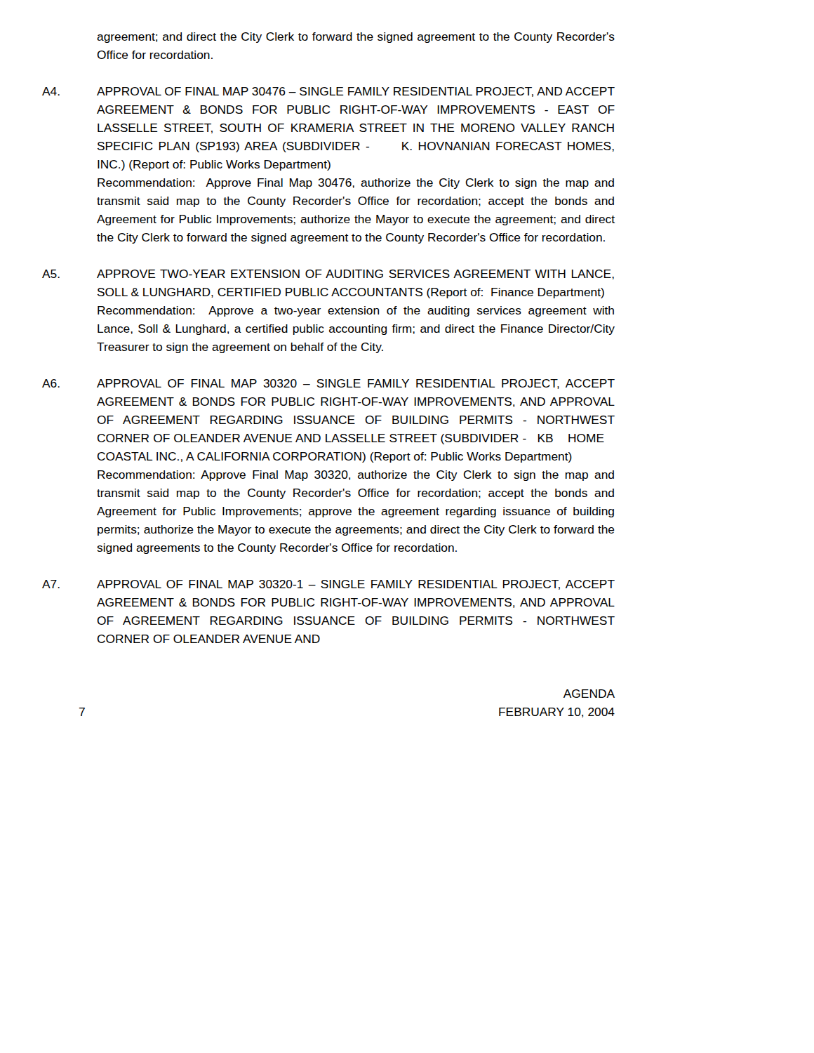agreement; and direct the City Clerk to forward the signed agreement to the County Recorder's Office for recordation.
A4.
APPROVAL OF FINAL MAP 30476 – SINGLE FAMILY RESIDENTIAL PROJECT, AND ACCEPT AGREEMENT & BONDS FOR PUBLIC RIGHT-OF-WAY IMPROVEMENTS - EAST OF LASSELLE STREET, SOUTH OF KRAMERIA STREET IN THE MORENO VALLEY RANCH SPECIFIC PLAN (SP193) AREA (SUBDIVIDER - K. HOVNANIAN FORECAST HOMES, INC.) (Report of: Public Works Department)
Recommendation: Approve Final Map 30476, authorize the City Clerk to sign the map and transmit said map to the County Recorder's Office for recordation; accept the bonds and Agreement for Public Improvements; authorize the Mayor to execute the agreement; and direct the City Clerk to forward the signed agreement to the County Recorder's Office for recordation.
A5.
APPROVE TWO-YEAR EXTENSION OF AUDITING SERVICES AGREEMENT WITH LANCE, SOLL & LUNGHARD, CERTIFIED PUBLIC ACCOUNTANTS (Report of: Finance Department)
Recommendation: Approve a two-year extension of the auditing services agreement with Lance, Soll & Lunghard, a certified public accounting firm; and direct the Finance Director/City Treasurer to sign the agreement on behalf of the City.
A6.
APPROVAL OF FINAL MAP 30320 – SINGLE FAMILY RESIDENTIAL PROJECT, ACCEPT AGREEMENT & BONDS FOR PUBLIC RIGHT-OF-WAY IMPROVEMENTS, AND APPROVAL OF AGREEMENT REGARDING ISSUANCE OF BUILDING PERMITS - NORTHWEST CORNER OF OLEANDER AVENUE AND LASSELLE STREET (SUBDIVIDER - KB HOME COASTAL INC., A CALIFORNIA CORPORATION) (Report of: Public Works Department)
Recommendation: Approve Final Map 30320, authorize the City Clerk to sign the map and transmit said map to the County Recorder's Office for recordation; accept the bonds and Agreement for Public Improvements; approve the agreement regarding issuance of building permits; authorize the Mayor to execute the agreements; and direct the City Clerk to forward the signed agreements to the County Recorder's Office for recordation.
A7.
APPROVAL OF FINAL MAP 30320-1 – SINGLE FAMILY RESIDENTIAL PROJECT, ACCEPT AGREEMENT & BONDS FOR PUBLIC RIGHT-OF-WAY IMPROVEMENTS, AND APPROVAL OF AGREEMENT REGARDING ISSUANCE OF BUILDING PERMITS - NORTHWEST CORNER OF OLEANDER AVENUE AND
7
AGENDA
FEBRUARY 10, 2004